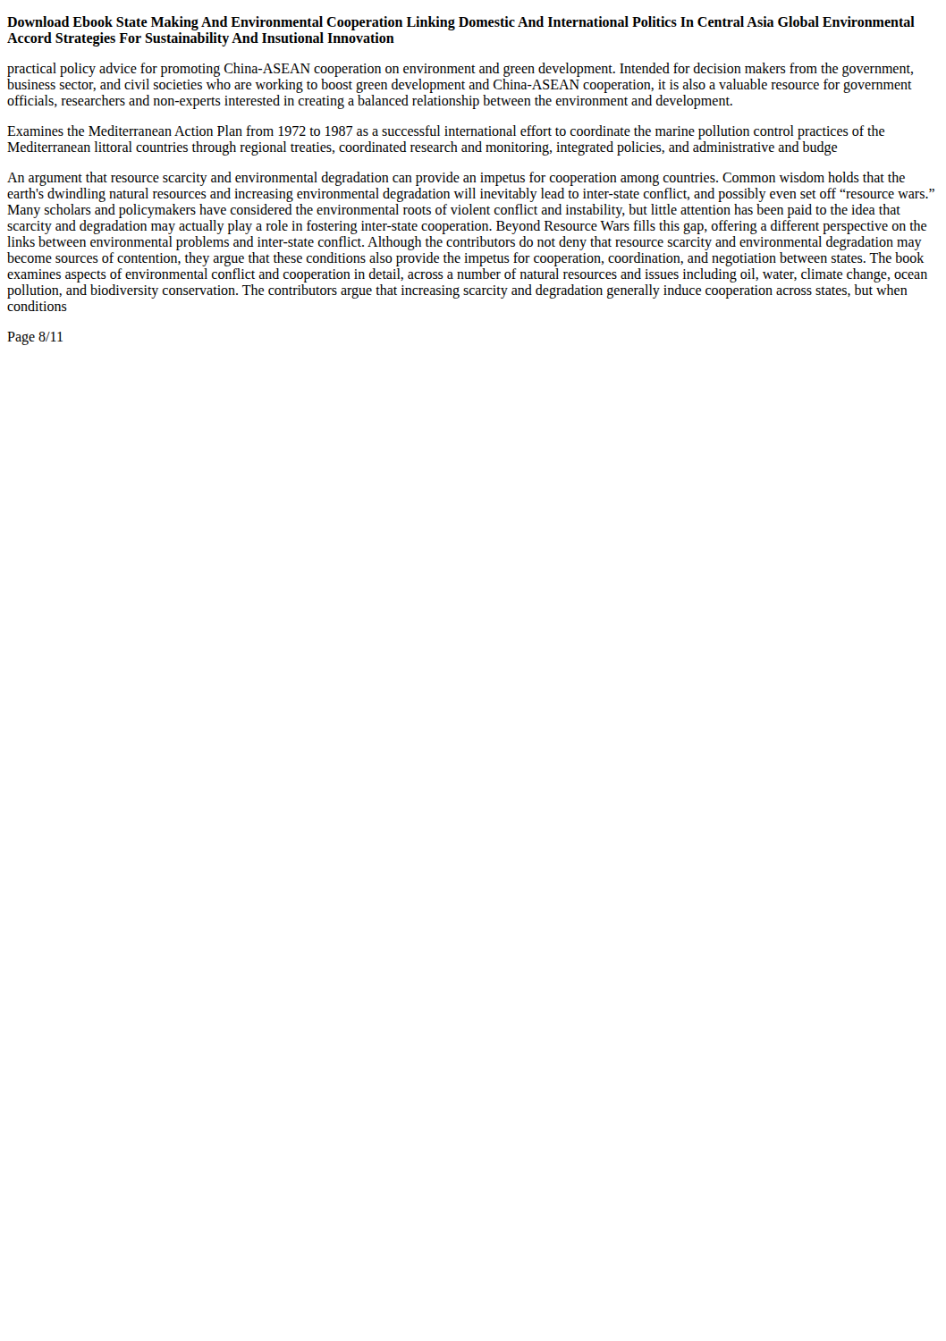Download Ebook State Making And Environmental Cooperation Linking Domestic And International Politics In Central Asia Global Environmental Accord Strategies For Sustainability And Insutional Innovation
practical policy advice for promoting China-ASEAN cooperation on environment and green development. Intended for decision makers from the government, business sector, and civil societies who are working to boost green development and China-ASEAN cooperation, it is also a valuable resource for government officials, researchers and non-experts interested in creating a balanced relationship between the environment and development.
Examines the Mediterranean Action Plan from 1972 to 1987 as a successful international effort to coordinate the marine pollution control practices of the Mediterranean littoral countries through regional treaties, coordinated research and monitoring, integrated policies, and administrative and budge
An argument that resource scarcity and environmental degradation can provide an impetus for cooperation among countries. Common wisdom holds that the earth's dwindling natural resources and increasing environmental degradation will inevitably lead to inter-state conflict, and possibly even set off “resource wars.” Many scholars and policymakers have considered the environmental roots of violent conflict and instability, but little attention has been paid to the idea that scarcity and degradation may actually play a role in fostering inter-state cooperation. Beyond Resource Wars fills this gap, offering a different perspective on the links between environmental problems and inter-state conflict. Although the contributors do not deny that resource scarcity and environmental degradation may become sources of contention, they argue that these conditions also provide the impetus for cooperation, coordination, and negotiation between states. The book examines aspects of environmental conflict and cooperation in detail, across a number of natural resources and issues including oil, water, climate change, ocean pollution, and biodiversity conservation. The contributors argue that increasing scarcity and degradation generally induce cooperation across states, but when conditions
Page 8/11